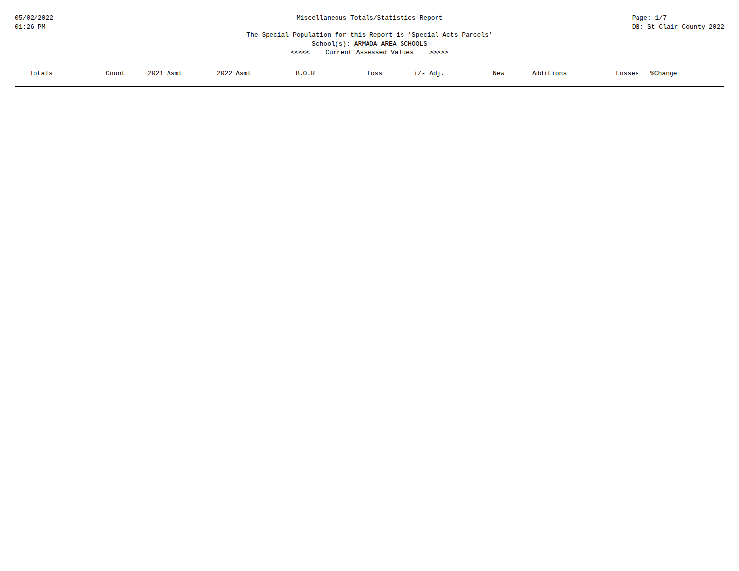05/02/2022
01:26 PM
Page: 1/7
DB: St Clair County 2022
Miscellaneous Totals/Statistics Report
The Special Population for this Report is 'Special Acts Parcels'
School(s): ARMADA AREA SCHOOLS
<<<<< Current Assessed Values >>>>>
Totals Count 2021 Asmt 2022 Asmt B.O.R Loss +/- Adj. New Additions Losses %Change